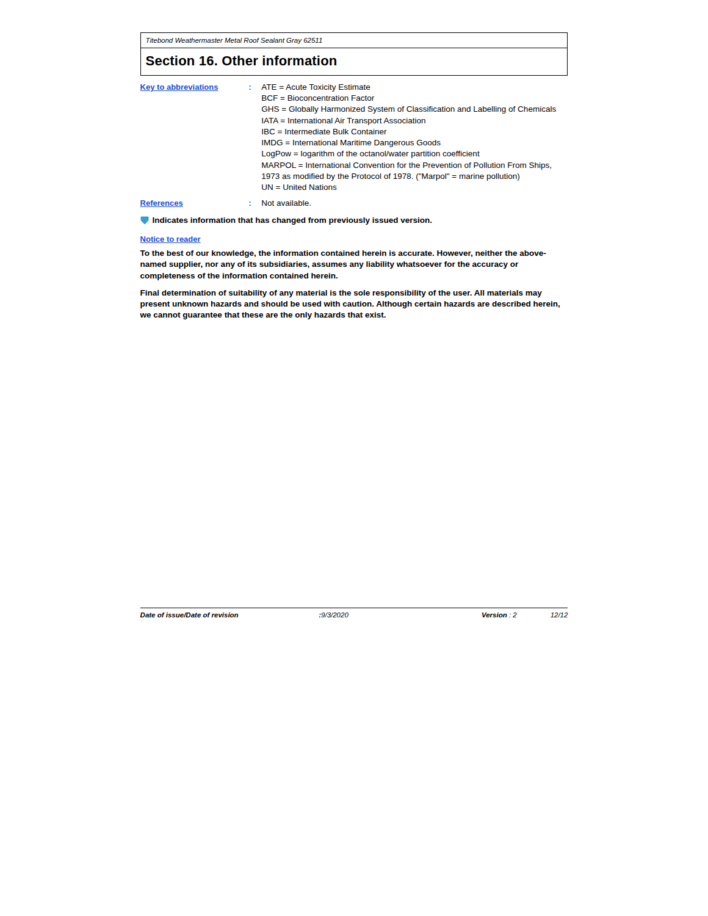Titebond Weathermaster Metal Roof Sealant Gray 62511
Section 16. Other information
| Key to abbreviations | : | ATE = Acute Toxicity Estimate BCF = Bioconcentration Factor GHS = Globally Harmonized System of Classification and Labelling of Chemicals IATA = International Air Transport Association IBC = Intermediate Bulk Container IMDG = International Maritime Dangerous Goods LogPow = logarithm of the octanol/water partition coefficient MARPOL = International Convention for the Prevention of Pollution From Ships, 1973 as modified by the Protocol of 1978. ("Marpol" = marine pollution) UN = United Nations |
| References | : | Not available. |
Indicates information that has changed from previously issued version.
Notice to reader
To the best of our knowledge, the information contained herein is accurate. However, neither the above-named supplier, nor any of its subsidiaries, assumes any liability whatsoever for the accuracy or completeness of the information contained herein.
Final determination of suitability of any material is the sole responsibility of the user. All materials may present unknown hazards and should be used with caution. Although certain hazards are described herein, we cannot guarantee that these are the only hazards that exist.
| Date of issue/Date of revision | : | 9/3/2020 | Version : 2 | 12/12 |